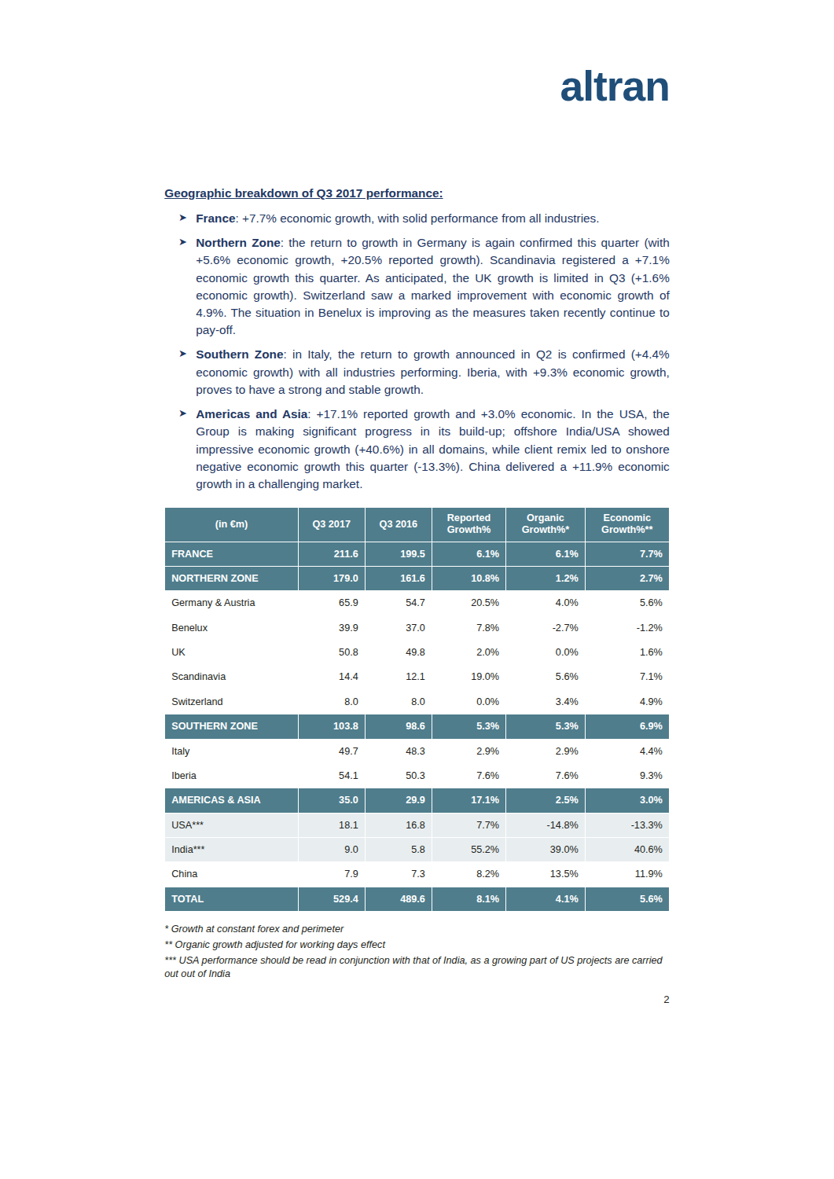altran
Geographic breakdown of Q3 2017 performance:
France: +7.7% economic growth, with solid performance from all industries.
Northern Zone: the return to growth in Germany is again confirmed this quarter (with +5.6% economic growth, +20.5% reported growth). Scandinavia registered a +7.1% economic growth this quarter. As anticipated, the UK growth is limited in Q3 (+1.6% economic growth). Switzerland saw a marked improvement with economic growth of 4.9%. The situation in Benelux is improving as the measures taken recently continue to pay-off.
Southern Zone: in Italy, the return to growth announced in Q2 is confirmed (+4.4% economic growth) with all industries performing. Iberia, with +9.3% economic growth, proves to have a strong and stable growth.
Americas and Asia: +17.1% reported growth and +3.0% economic. In the USA, the Group is making significant progress in its build-up; offshore India/USA showed impressive economic growth (+40.6%) in all domains, while client remix led to onshore negative economic growth this quarter (-13.3%). China delivered a +11.9% economic growth in a challenging market.
| (in €m) | Q3 2017 | Q3 2016 | Reported Growth% | Organic Growth%* | Economic Growth%** |
| --- | --- | --- | --- | --- | --- |
| FRANCE | 211.6 | 199.5 | 6.1% | 6.1% | 7.7% |
| NORTHERN ZONE | 179.0 | 161.6 | 10.8% | 1.2% | 2.7% |
| Germany & Austria | 65.9 | 54.7 | 20.5% | 4.0% | 5.6% |
| Benelux | 39.9 | 37.0 | 7.8% | -2.7% | -1.2% |
| UK | 50.8 | 49.8 | 2.0% | 0.0% | 1.6% |
| Scandinavia | 14.4 | 12.1 | 19.0% | 5.6% | 7.1% |
| Switzerland | 8.0 | 8.0 | 0.0% | 3.4% | 4.9% |
| SOUTHERN ZONE | 103.8 | 98.6 | 5.3% | 5.3% | 6.9% |
| Italy | 49.7 | 48.3 | 2.9% | 2.9% | 4.4% |
| Iberia | 54.1 | 50.3 | 7.6% | 7.6% | 9.3% |
| AMERICAS & ASIA | 35.0 | 29.9 | 17.1% | 2.5% | 3.0% |
| USA*** | 18.1 | 16.8 | 7.7% | -14.8% | -13.3% |
| India*** | 9.0 | 5.8 | 55.2% | 39.0% | 40.6% |
| China | 7.9 | 7.3 | 8.2% | 13.5% | 11.9% |
| TOTAL | 529.4 | 489.6 | 8.1% | 4.1% | 5.6% |
* Growth at constant forex and perimeter
** Organic growth adjusted for working days effect
*** USA performance should be read in conjunction with that of India, as a growing part of US projects are carried out out of India
2